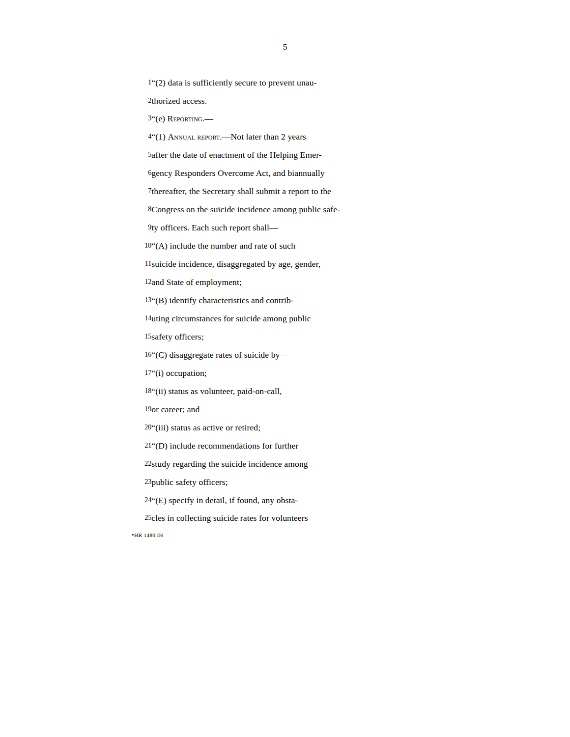5
| 1 | “(2) data is sufficiently secure to prevent unau- |
| 2 | thorized access. |
| 3 | “(e) Reporting .— |
| 4 | “(1) Annual report .—Not later than 2 years |
| 5 | after the date of enactment of the Helping Emer- |
| 6 | gency Responders Overcome Act, and biannually |
| 7 | thereafter, the Secretary shall submit a report to the |
| 8 | Congress on the suicide incidence among public safe- |
| 9 | ty officers. Each such report shall— |
| 10 | “(A) include the number and rate of such |
| 11 | suicide incidence, disaggregated by age, gender, |
| 12 | and State of employment; |
| 13 | “(B) identify characteristics and contrib- |
| 14 | uting circumstances for suicide among public |
| 15 | safety officers; |
| 16 | “(C) disaggregate rates of suicide by— |
| 17 | “(i) occupation; |
| 18 | “(ii) status as volunteer, paid-on-call, |
| 19 | or career; and |
| 20 | “(iii) status as active or retired; |
| 21 | “(D) include recommendations for further |
| 22 | study regarding the suicide incidence among |
| 23 | public safety officers; |
| 24 | “(E) specify in detail, if found, any obsta- |
| 25 | cles in collecting suicide rates for volunteers |
•HR 1480 IH